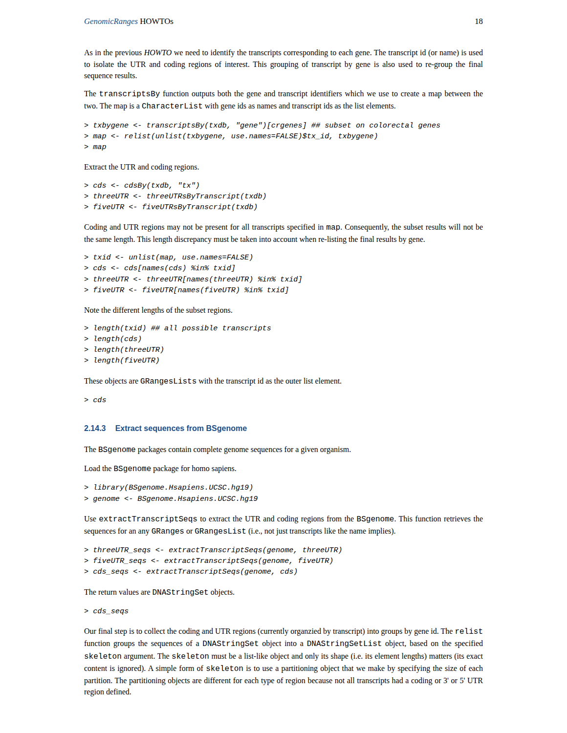GenomicRanges HOWTOs
18
As in the previous HOWTO we need to identify the transcripts corresponding to each gene. The transcript id (or name) is used to isolate the UTR and coding regions of interest. This grouping of transcript by gene is also used to re-group the final sequence results.
The transcriptsBy function outputs both the gene and transcript identifiers which we use to create a map between the two. The map is a CharacterList with gene ids as names and transcript ids as the list elements.
> txbygene <- transcriptsBy(txdb, "gene")[crgenes] ## subset on colorectal genes
> map <- relist(unlist(txbygene, use.names=FALSE)$tx_id, txbygene)
> map
Extract the UTR and coding regions.
> cds <- cdsBy(txdb, "tx")
> threeUTR <- threeUTRsByTranscript(txdb)
> fiveUTR <- fiveUTRsByTranscript(txdb)
Coding and UTR regions may not be present for all transcripts specified in map. Consequently, the subset results will not be the same length. This length discrepancy must be taken into account when re-listing the final results by gene.
> txid <- unlist(map, use.names=FALSE)
> cds <- cds[names(cds) %in% txid]
> threeUTR <- threeUTR[names(threeUTR) %in% txid]
> fiveUTR <- fiveUTR[names(fiveUTR) %in% txid]
Note the different lengths of the subset regions.
> length(txid) ## all possible transcripts
> length(cds)
> length(threeUTR)
> length(fiveUTR)
These objects are GRangesLists with the transcript id as the outer list element.
> cds
2.14.3 Extract sequences from BSgenome
The BSgenome packages contain complete genome sequences for a given organism.
Load the BSgenome package for homo sapiens.
> library(BSgenome.Hsapiens.UCSC.hg19)
> genome <- BSgenome.Hsapiens.UCSC.hg19
Use extractTranscriptSeqs to extract the UTR and coding regions from the BSgenome. This function retrieves the sequences for an any GRanges or GRangesList (i.e., not just transcripts like the name implies).
> threeUTR_seqs <- extractTranscriptSeqs(genome, threeUTR)
> fiveUTR_seqs <- extractTranscriptSeqs(genome, fiveUTR)
> cds_seqs <- extractTranscriptSeqs(genome, cds)
The return values are DNAStringSet objects.
> cds_seqs
Our final step is to collect the coding and UTR regions (currently organzied by transcript) into groups by gene id. The relist function groups the sequences of a DNAStringSet object into a DNAStringSetList object, based on the specified skeleton argument. The skeleton must be a list-like object and only its shape (i.e. its element lengths) matters (its exact content is ignored). A simple form of skeleton is to use a partitioning object that we make by specifying the size of each partition. The partitioning objects are different for each type of region because not all transcripts had a coding or 3' or 5' UTR region defined.